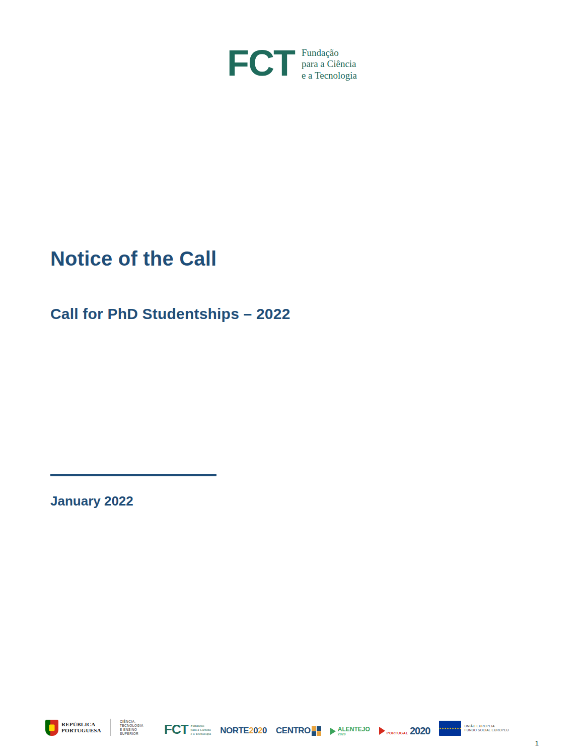FCT
Fundação
para a Ciência
e a Tecnologia
Notice of the Call
Call for PhD Studentships – 2022
January 2022
REPÚBLICA
PORTUGUESA
Ciência, Tecnologia
e Ensino Superior
FCT
Fundação
para a Ciência
e a Tecnologia
NORTE2020
CENTRO
ALENTEJO2020
PORTUGAL 2020
União Europeia
Fundo Social Europeu
1